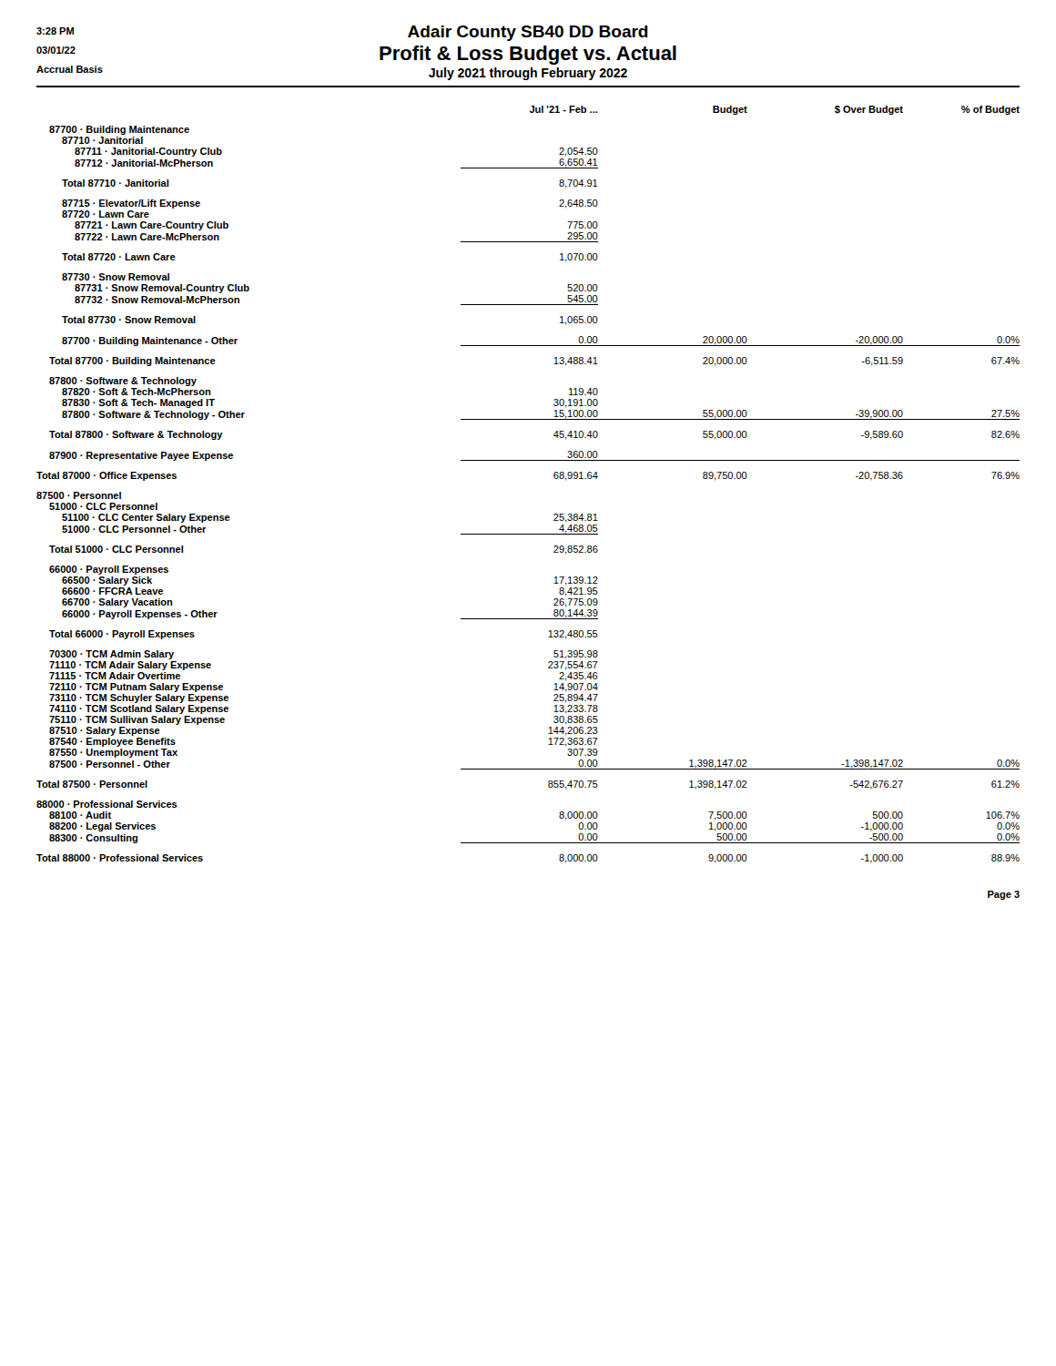3:28 PM
03/01/22
Accrual Basis
Adair County SB40 DD Board
Profit & Loss Budget vs. Actual
July 2021 through February 2022
| | Jul '21 - Feb ... | Budget | $ Over Budget | % of Budget |
| --- | --- | --- | --- | --- |
| 87700 · Building Maintenance | | | | |
| 87710 · Janitorial | | | | |
| 87711 · Janitorial-Country Club | 2,054.50 | | | |
| 87712 · Janitorial-McPherson | 6,650.41 | | | |
| Total 87710 · Janitorial | 8,704.91 | | | |
| 87715 · Elevator/Lift Expense | 2,648.50 | | | |
| 87720 · Lawn Care | | | | |
| 87721 · Lawn Care-Country Club | 775.00 | | | |
| 87722 · Lawn Care-McPherson | 295.00 | | | |
| Total 87720 · Lawn Care | 1,070.00 | | | |
| 87730 · Snow Removal | | | | |
| 87731 · Snow Removal-Country Club | 520.00 | | | |
| 87732 · Snow Removal-McPherson | 545.00 | | | |
| Total 87730 · Snow Removal | 1,065.00 | | | |
| 87700 · Building Maintenance - Other | 0.00 | 20,000.00 | -20,000.00 | 0.0% |
| Total 87700 · Building Maintenance | 13,488.41 | 20,000.00 | -6,511.59 | 67.4% |
| 87800 · Software & Technology | | | | |
| 87820 · Soft & Tech-McPherson | 119.40 | | | |
| 87830 · Soft & Tech- Managed IT | 30,191.00 | | | |
| 87800 · Software & Technology - Other | 15,100.00 | 55,000.00 | -39,900.00 | 27.5% |
| Total 87800 · Software & Technology | 45,410.40 | 55,000.00 | -9,589.60 | 82.6% |
| 87900 · Representative Payee Expense | 360.00 | | | |
| Total 87000 · Office Expenses | 68,991.64 | 89,750.00 | -20,758.36 | 76.9% |
| 87500 · Personnel | | | | |
| 51000 · CLC Personnel | | | | |
| 51100 · CLC Center Salary Expense | 25,384.81 | | | |
| 51000 · CLC Personnel - Other | 4,468.05 | | | |
| Total 51000 · CLC Personnel | 29,852.86 | | | |
| 66000 · Payroll Expenses | | | | |
| 66500 · Salary Sick | 17,139.12 | | | |
| 66600 · FFCRA Leave | 8,421.95 | | | |
| 66700 · Salary Vacation | 26,775.09 | | | |
| 66000 · Payroll Expenses - Other | 80,144.39 | | | |
| Total 66000 · Payroll Expenses | 132,480.55 | | | |
| 70300 · TCM Admin Salary | 51,395.98 | | | |
| 71110 · TCM Adair Salary Expense | 237,554.67 | | | |
| 71115 · TCM Adair Overtime | 2,435.46 | | | |
| 72110 · TCM Putnam Salary Expense | 14,907.04 | | | |
| 73110 · TCM Schuyler Salary Expense | 25,894.47 | | | |
| 74110 · TCM Scotland Salary Expense | 13,233.78 | | | |
| 75110 · TCM Sullivan Salary Expense | 30,838.65 | | | |
| 87510 · Salary Expense | 144,206.23 | | | |
| 87540 · Employee Benefits | 172,363.67 | | | |
| 87550 · Unemployment Tax | 307.39 | | | |
| 87500 · Personnel - Other | 0.00 | 1,398,147.02 | -1,398,147.02 | 0.0% |
| Total 87500 · Personnel | 855,470.75 | 1,398,147.02 | -542,676.27 | 61.2% |
| 88000 · Professional Services | | | | |
| 88100 · Audit | 8,000.00 | 7,500.00 | 500.00 | 106.7% |
| 88200 · Legal Services | 0.00 | 1,000.00 | -1,000.00 | 0.0% |
| 88300 · Consulting | 0.00 | 500.00 | -500.00 | 0.0% |
| Total 88000 · Professional Services | 8,000.00 | 9,000.00 | -1,000.00 | 88.9% |
Page 3